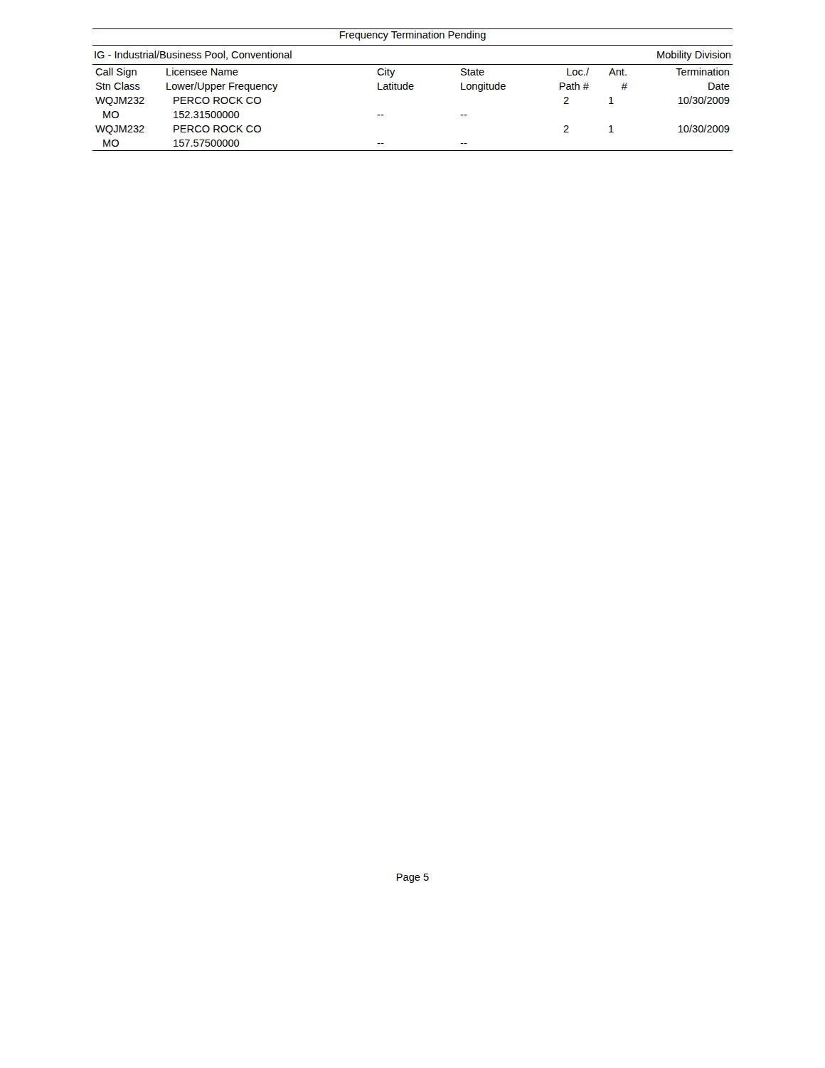Frequency Termination Pending
IG - Industrial/Business Pool, Conventional Mobility Division
| Call Sign | Licensee Name | City | State | Loc./ | Ant. | Termination |
| --- | --- | --- | --- | --- | --- | --- |
| Stn Class | Lower/Upper Frequency | Latitude | Longitude | Path # | # | Date |
| WQJM232 | PERCO ROCK CO | | | 2 | 1 | 10/30/2009 |
| MO | 152.31500000 | -- | -- | | | |
| WQJM232 | PERCO ROCK CO | | | 2 | 1 | 10/30/2009 |
| MO | 157.57500000 | -- | -- | | | |
Page 5